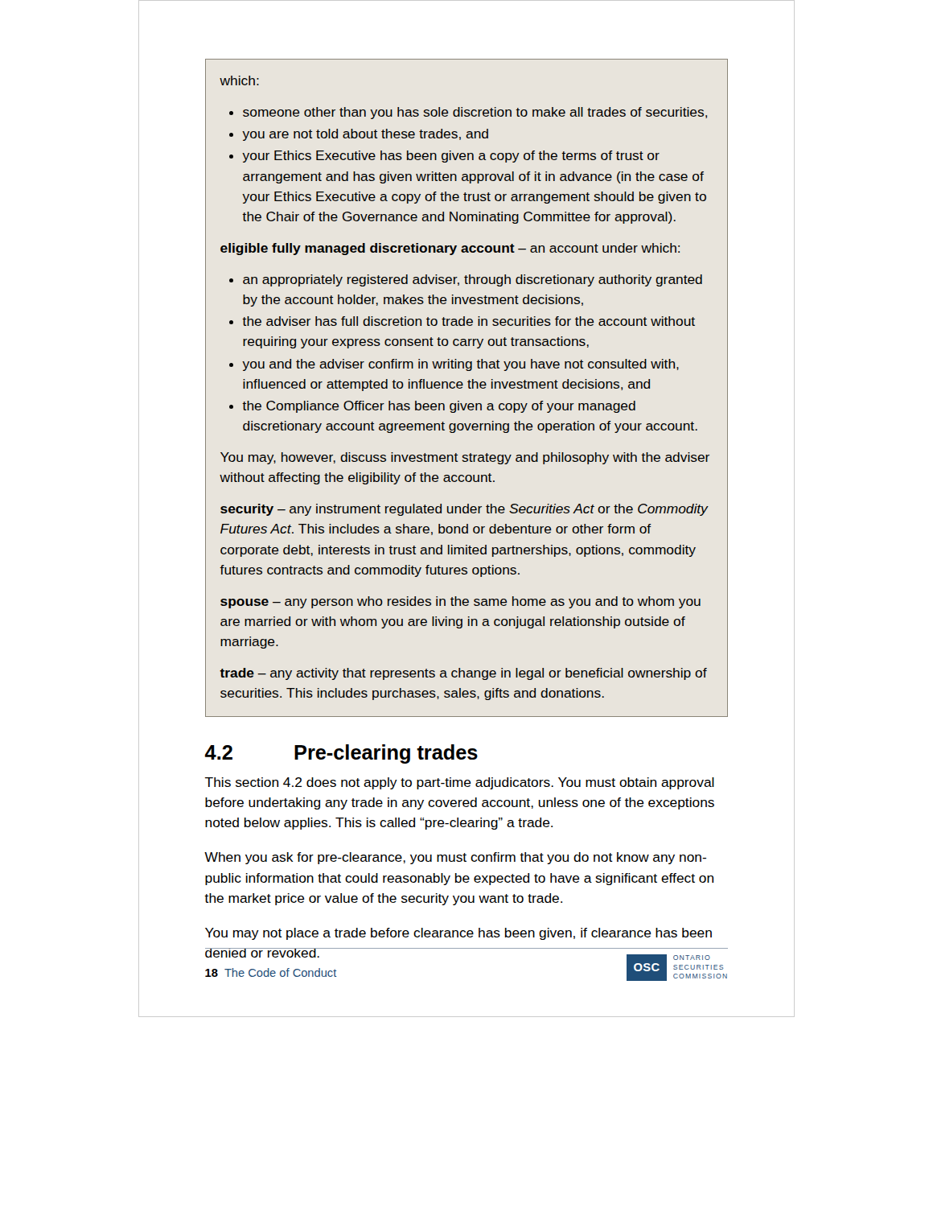which:
someone other than you has sole discretion to make all trades of securities,
you are not told about these trades, and
your Ethics Executive has been given a copy of the terms of trust or arrangement and has given written approval of it in advance (in the case of your Ethics Executive a copy of the trust or arrangement should be given to the Chair of the Governance and Nominating Committee for approval).
eligible fully managed discretionary account – an account under which:
an appropriately registered adviser, through discretionary authority granted by the account holder, makes the investment decisions,
the adviser has full discretion to trade in securities for the account without requiring your express consent to carry out transactions,
you and the adviser confirm in writing that you have not consulted with, influenced or attempted to influence the investment decisions, and
the Compliance Officer has been given a copy of your managed discretionary account agreement governing the operation of your account.
You may, however, discuss investment strategy and philosophy with the adviser without affecting the eligibility of the account.
security – any instrument regulated under the Securities Act or the Commodity Futures Act. This includes a share, bond or debenture or other form of corporate debt, interests in trust and limited partnerships, options, commodity futures contracts and commodity futures options.
spouse – any person who resides in the same home as you and to whom you are married or with whom you are living in a conjugal relationship outside of marriage.
trade – any activity that represents a change in legal or beneficial ownership of securities. This includes purchases, sales, gifts and donations.
4.2 Pre-clearing trades
This section 4.2 does not apply to part-time adjudicators. You must obtain approval before undertaking any trade in any covered account, unless one of the exceptions noted below applies. This is called “pre-clearing” a trade.
When you ask for pre-clearance, you must confirm that you do not know any non-public information that could reasonably be expected to have a significant effect on the market price or value of the security you want to trade.
You may not place a trade before clearance has been given, if clearance has been denied or revoked.
18 The Code of Conduct
OSC
Ontario
Securities
Commission